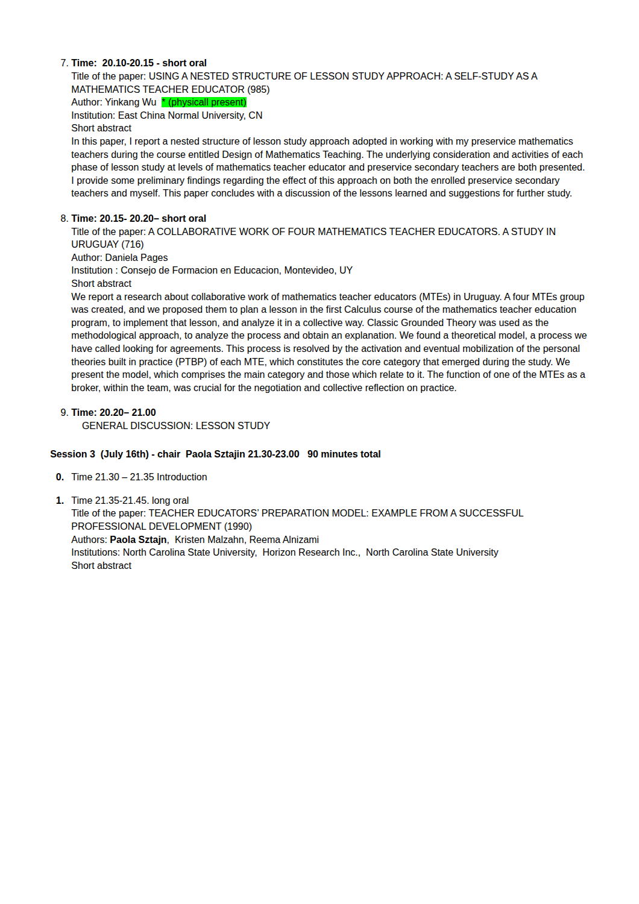Time: 20.10-20.15 - short oral Title of the paper: USING A NESTED STRUCTURE OF LESSON STUDY APPROACH: A SELF-STUDY AS A MATHEMATICS TEACHER EDUCATOR (985) Author: Yinkang Wu * (physicall present) Institution: East China Normal University, CN Short abstract
In this paper, I report a nested structure of lesson study approach adopted in working with my preservice mathematics teachers during the course entitled Design of Mathematics Teaching. The underlying consideration and activities of each phase of lesson study at levels of mathematics teacher educator and preservice secondary teachers are both presented. I provide some preliminary findings regarding the effect of this approach on both the enrolled preservice secondary teachers and myself. This paper concludes with a discussion of the lessons learned and suggestions for further study.
Time: 20.15- 20.20– short oral Title of the paper: A COLLABORATIVE WORK OF FOUR MATHEMATICS TEACHER EDUCATORS. A STUDY IN URUGUAY (716) Author: Daniela Pages Institution : Consejo de Formacion en Educacion, Montevideo, UY Short abstract
We report a research about collaborative work of mathematics teacher educators (MTEs) in Uruguay. A four MTEs group was created, and we proposed them to plan a lesson in the first Calculus course of the mathematics teacher education program, to implement that lesson, and analyze it in a collective way. Classic Grounded Theory was used as the methodological approach, to analyze the process and obtain an explanation. We found a theoretical model, a process we have called looking for agreements. This process is resolved by the activation and eventual mobilization of the personal theories built in practice (PTBP) of each MTE, which constitutes the core category that emerged during the study. We present the model, which comprises the main category and those which relate to it. The function of one of the MTEs as a broker, within the team, was crucial for the negotiation and collective reflection on practice.
Time: 20.20– 21.00 GENERAL DISCUSSION: LESSON STUDY
Session 3 (July 16th) - chair Paola Sztajin 21.30-23.00 90 minutes total
0. Time 21.30 – 21.35 Introduction
1. Time 21.35-21.45. long oral Title of the paper: TEACHER EDUCATORS’ PREPARATION MODEL: EXAMPLE FROM A SUCCESSFUL PROFESSIONAL DEVELOPMENT (1990) Authors: Paola Sztajn, Kristen Malzahn, Reema Alnizami Institutions: North Carolina State University, Horizon Research Inc., North Carolina State University Short abstract